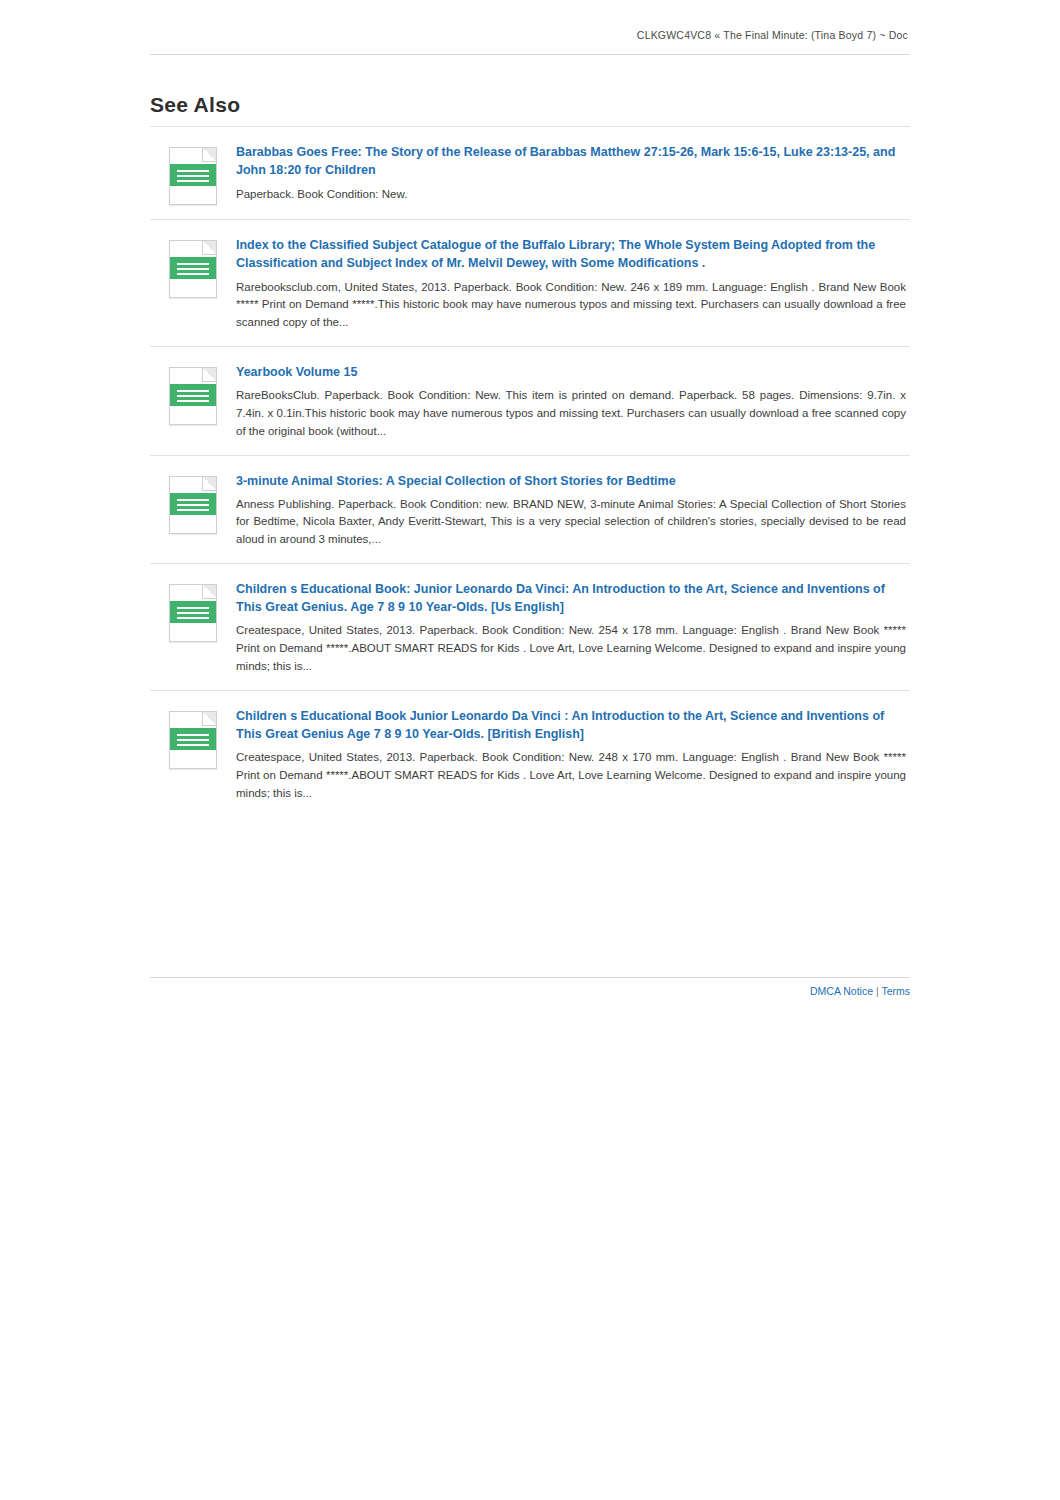CLKGWC4VC8 « The Final Minute: (Tina Boyd 7) ~ Doc
See Also
Barabbas Goes Free: The Story of the Release of Barabbas Matthew 27:15-26, Mark 15:6-15, Luke 23:13-25, and John 18:20 for Children
Paperback. Book Condition: New.
Index to the Classified Subject Catalogue of the Buffalo Library; The Whole System Being Adopted from the Classification and Subject Index of Mr. Melvil Dewey, with Some Modifications .
Rarebooksclub.com, United States, 2013. Paperback. Book Condition: New. 246 x 189 mm. Language: English . Brand New Book ***** Print on Demand *****.This historic book may have numerous typos and missing text. Purchasers can usually download a free scanned copy of the...
Yearbook Volume 15
RareBooksClub. Paperback. Book Condition: New. This item is printed on demand. Paperback. 58 pages. Dimensions: 9.7in. x 7.4in. x 0.1in.This historic book may have numerous typos and missing text. Purchasers can usually download a free scanned copy of the original book (without...
3-minute Animal Stories: A Special Collection of Short Stories for Bedtime
Anness Publishing. Paperback. Book Condition: new. BRAND NEW, 3-minute Animal Stories: A Special Collection of Short Stories for Bedtime, Nicola Baxter, Andy Everitt-Stewart, This is a very special selection of children's stories, specially devised to be read aloud in around 3 minutes,...
Children s Educational Book: Junior Leonardo Da Vinci: An Introduction to the Art, Science and Inventions of This Great Genius. Age 7 8 9 10 Year-Olds. [Us English]
Createspace, United States, 2013. Paperback. Book Condition: New. 254 x 178 mm. Language: English . Brand New Book ***** Print on Demand *****.ABOUT SMART READS for Kids . Love Art, Love Learning Welcome. Designed to expand and inspire young minds; this is...
Children s Educational Book Junior Leonardo Da Vinci : An Introduction to the Art, Science and Inventions of This Great Genius Age 7 8 9 10 Year-Olds. [British English]
Createspace, United States, 2013. Paperback. Book Condition: New. 248 x 170 mm. Language: English . Brand New Book ***** Print on Demand *****.ABOUT SMART READS for Kids . Love Art, Love Learning Welcome. Designed to expand and inspire young minds; this is...
DMCA Notice | Terms